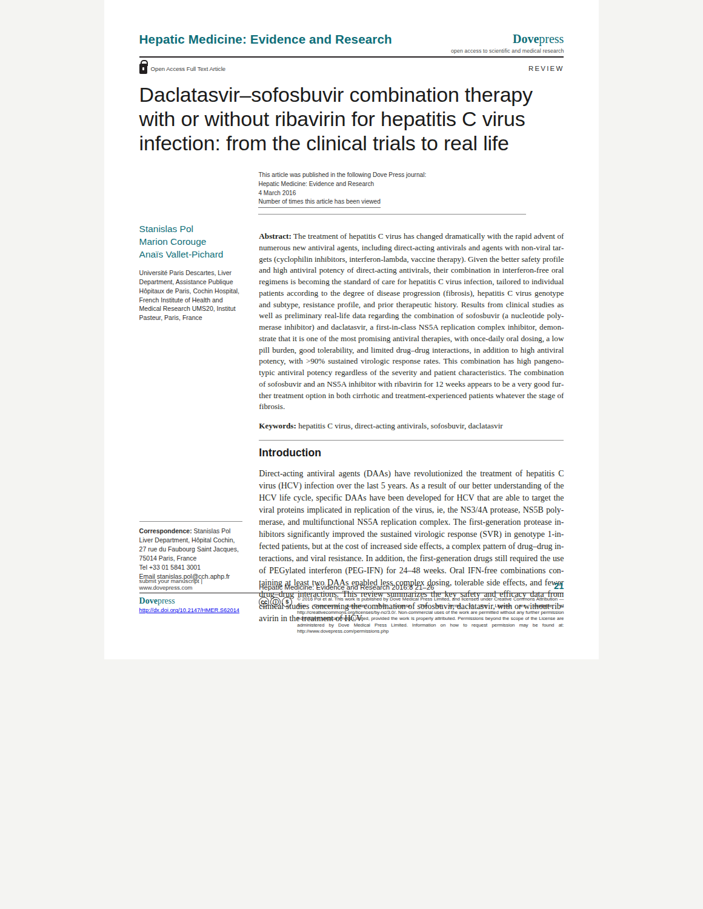Hepatic Medicine: Evidence and Research
Dovepress
open access to scientific and medical research
Open Access Full Text Article
Review
Daclatasvir–sofosbuvir combination therapy with or without ribavirin for hepatitis C virus infection: from the clinical trials to real life
This article was published in the following Dove Press journal:
Hepatic Medicine: Evidence and Research
4 March 2016
Number of times this article has been viewed
Stanislas Pol
Marion Corouge
Anaïs Vallet-Pichard
Université Paris Descartes, Liver Department, Assistance Publique Hôpitaux de Paris, Cochin Hospital, French Institute of Health and Medical Research UMS20, Institut Pasteur, Paris, France
Abstract: The treatment of hepatitis C virus has changed dramatically with the rapid advent of numerous new antiviral agents, including direct-acting antivirals and agents with non-viral targets (cyclophilin inhibitors, interferon-lambda, vaccine therapy). Given the better safety profile and high antiviral potency of direct-acting antivirals, their combination in interferon-free oral regimens is becoming the standard of care for hepatitis C virus infection, tailored to individual patients according to the degree of disease progression (fibrosis), hepatitis C virus genotype and subtype, resistance profile, and prior therapeutic history. Results from clinical studies as well as preliminary real-life data regarding the combination of sofosbuvir (a nucleotide polymerase inhibitor) and daclatasvir, a first-in-class NS5A replication complex inhibitor, demonstrate that it is one of the most promising antiviral therapies, with once-daily oral dosing, a low pill burden, good tolerability, and limited drug–drug interactions, in addition to high antiviral potency, with >90% sustained virologic response rates. This combination has high pangenotypic antiviral potency regardless of the severity and patient characteristics. The combination of sofosbuvir and an NS5A inhibitor with ribavirin for 12 weeks appears to be a very good further treatment option in both cirrhotic and treatment-experienced patients whatever the stage of fibrosis.
Keywords: hepatitis C virus, direct-acting antivirals, sofosbuvir, daclatasvir
Introduction
Direct-acting antiviral agents (DAAs) have revolutionized the treatment of hepatitis C virus (HCV) infection over the last 5 years. As a result of our better understanding of the HCV life cycle, specific DAAs have been developed for HCV that are able to target the viral proteins implicated in replication of the virus, ie, the NS3/4A protease, NS5B polymerase, and multifunctional NS5A replication complex. The first-generation protease inhibitors significantly improved the sustained virologic response (SVR) in genotype 1-infected patients, but at the cost of increased side effects, a complex pattern of drug–drug interactions, and viral resistance. In addition, the first-generation drugs still required the use of PEGylated interferon (PEG-IFN) for 24–48 weeks. Oral IFN-free combinations containing at least two DAAs enabled less complex dosing, tolerable side effects, and fewer drug–drug interactions. This review summarizes the key safety and efficacy data from clinical studies concerning the combination of sofosbuvir, daclatasvir, with or without ribavirin in the treatment of HCV.
Correspondence: Stanislas Pol
Liver Department, Hôpital Cochin,
27 rue du Faubourg Saint Jacques,
75014 Paris, France
Tel +33 01 5841 3001
Email stanislas.pol@cch.aphp.fr
submit your manuscript | www.dovepress.com
Hepatic Medicine: Evidence and Research 2016:8 21–26
21
Dovepress
http://dx.doi.org/10.2147/HMER.S62014
ccⓘ$
© 2016 Pol et al. This work is published by Dove Medical Press Limited, and licensed under Creative Commons Attribution — Non Commercial (unported, v3.0) License. The full terms of the License are available at http://creativecommons.org/licenses/by-nc/3.0/. Non-commercial uses of the work are permitted without any further permission from Dove Medical Press Limited, provided the work is properly attributed. Permissions beyond the scope of the License are administered by Dove Medical Press Limited. Information on how to request permission may be found at: http://www.dovepress.com/permissions.php